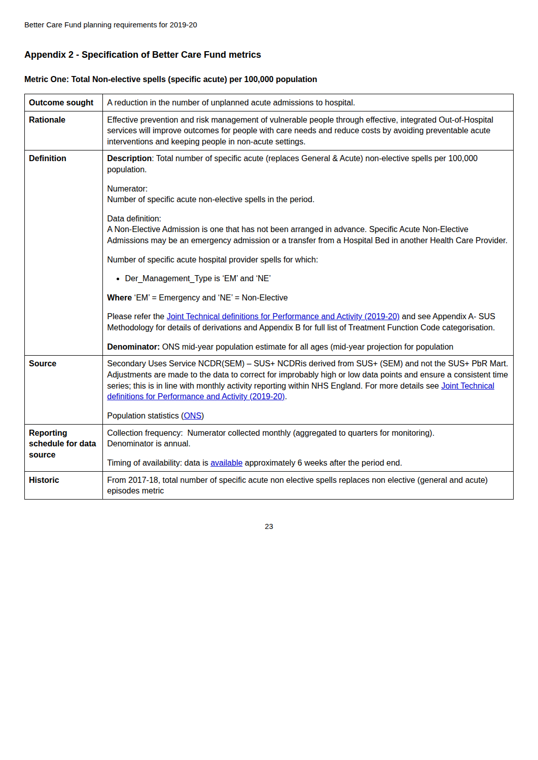Better Care Fund planning requirements for 2019-20
Appendix 2 - Specification of Better Care Fund metrics
Metric One: Total Non-elective spells (specific acute) per 100,000 population
| Outcome sought | A reduction in the number of unplanned acute admissions to hospital. |
| Rationale | Effective prevention and risk management of vulnerable people through effective, integrated Out-of-Hospital services will improve outcomes for people with care needs and reduce costs by avoiding preventable acute interventions and keeping people in non-acute settings. |
| Definition | Description : Total number of specific acute (replaces General & Acute) non-elective spells per 100,000 population. Numerator: Number of specific acute non-elective spells in the period. Data definition: A Non-Elective Admission is one that has not been arranged in advance. Specific Acute Non-Elective Admissions may be an emergency admission or a transfer from a Hospital Bed in another Health Care Provider. Number of specific acute hospital provider spells for which: Der_Management_Type is ‘EM’ and ‘NE’ Where ‘EM’ = Emergency and ‘NE’ = Non-Elective Please refer the Joint Technical definitions for Performance and Activity (2019-20) and see Appendix A- SUS Methodology for details of derivations and Appendix B for full list of Treatment Function Code categorisation. Denominator: ONS mid-year population estimate for all ages (mid-year projection for population |
| Source | Secondary Uses Service NCDR(SEM) – SUS+ NCDRis derived from SUS+ (SEM) and not the SUS+ PbR Mart. Adjustments are made to the data to correct for improbably high or low data points and ensure a consistent time series; this is in line with monthly activity reporting within NHS England. For more details see Joint Technical definitions for Performance and Activity (2019-20) . Population statistics ( ONS ) |
| Reporting schedule for data source | Collection frequency: Numerator collected monthly (aggregated to quarters for monitoring). Denominator is annual. Timing of availability: data is available approximately 6 weeks after the period end. |
| Historic | From 2017-18, total number of specific acute non elective spells replaces non elective (general and acute) episodes metric |
23